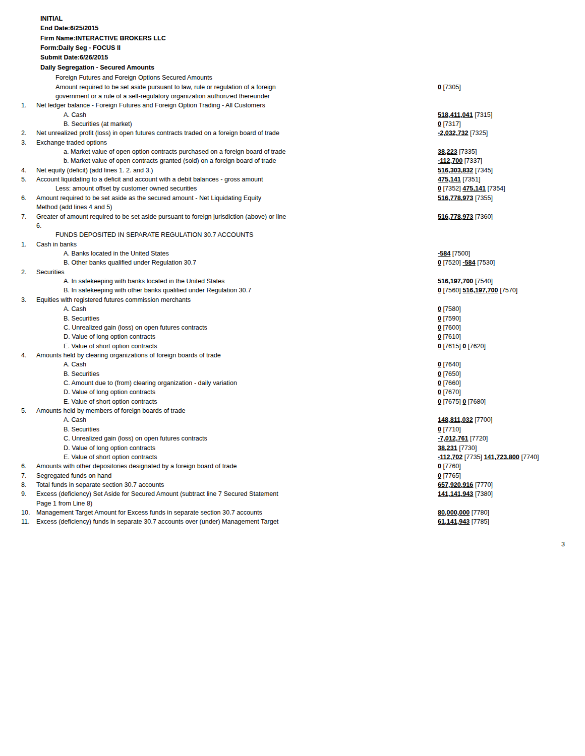INITIAL
End Date:6/25/2015
Firm Name:INTERACTIVE BROKERS LLC
Form:Daily Seg - FOCUS II
Submit Date:6/26/2015
Daily Segregation - Secured Amounts
| | Foreign Futures and Foreign Options Secured Amounts | |
| | Amount required to be set aside pursuant to law, rule or regulation of a foreign | 0 [7305] |
| | government or a rule of a self-regulatory organization authorized thereunder | |
| 1. | Net ledger balance - Foreign Futures and Foreign Option Trading - All Customers | |
| | A. Cash | 518,411,041 [7315] |
| | B. Securities (at market) | 0 [7317] |
| 2. | Net unrealized profit (loss) in open futures contracts traded on a foreign board of trade | -2,032,732 [7325] |
| 3. | Exchange traded options | |
| | a. Market value of open option contracts purchased on a foreign board of trade | 38,223 [7335] |
| | b. Market value of open contracts granted (sold) on a foreign board of trade | -112,700 [7337] |
| 4. | Net equity (deficit) (add lines 1. 2. and 3.) | 516,303,832 [7345] |
| 5. | Account liquidating to a deficit and account with a debit balances - gross amount | 475,141 [7351] |
| | Less: amount offset by customer owned securities | 0 [7352] 475,141 [7354] |
| 6. | Amount required to be set aside as the secured amount - Net Liquidating Equity | 516,778,973 [7355] |
| | Method (add lines 4 and 5) | |
| 7. | Greater of amount required to be set aside pursuant to foreign jurisdiction (above) or line | 516,778,973 [7360] |
| | 6. | |
| | FUNDS DEPOSITED IN SEPARATE REGULATION 30.7 ACCOUNTS | |
| 1. | Cash in banks | |
| | A. Banks located in the United States | -584 [7500] |
| | B. Other banks qualified under Regulation 30.7 | 0 [7520] -584 [7530] |
| 2. | Securities | |
| | A. In safekeeping with banks located in the United States | 516,197,700 [7540] |
| | B. In safekeeping with other banks qualified under Regulation 30.7 | 0 [7560] 516,197,700 [7570] |
| 3. | Equities with registered futures commission merchants | |
| | A. Cash | 0 [7580] |
| | B. Securities | 0 [7590] |
| | C. Unrealized gain (loss) on open futures contracts | 0 [7600] |
| | D. Value of long option contracts | 0 [7610] |
| | E. Value of short option contracts | 0 [7615] 0 [7620] |
| 4. | Amounts held by clearing organizations of foreign boards of trade | |
| | A. Cash | 0 [7640] |
| | B. Securities | 0 [7650] |
| | C. Amount due to (from) clearing organization - daily variation | 0 [7660] |
| | D. Value of long option contracts | 0 [7670] |
| | E. Value of short option contracts | 0 [7675] 0 [7680] |
| 5. | Amounts held by members of foreign boards of trade | |
| | A. Cash | 148,811,032 [7700] |
| | B. Securities | 0 [7710] |
| | C. Unrealized gain (loss) on open futures contracts | -7,012,761 [7720] |
| | D. Value of long option contracts | 38,231 [7730] |
| | E. Value of short option contracts | -112,702 [7735] 141,723,800 [7740] |
| 6. | Amounts with other depositories designated by a foreign board of trade | 0 [7760] |
| 7. | Segregated funds on hand | 0 [7765] |
| 8. | Total funds in separate section 30.7 accounts | 657,920,916 [7770] |
| 9. | Excess (deficiency) Set Aside for Secured Amount (subtract line 7 Secured Statement | 141,141,943 [7380] |
| | Page 1 from Line 8) | |
| 10. | Management Target Amount for Excess funds in separate section 30.7 accounts | 80,000,000 [7780] |
| 11. | Excess (deficiency) funds in separate 30.7 accounts over (under) Management Target | 61,141,943 [7785] |
3